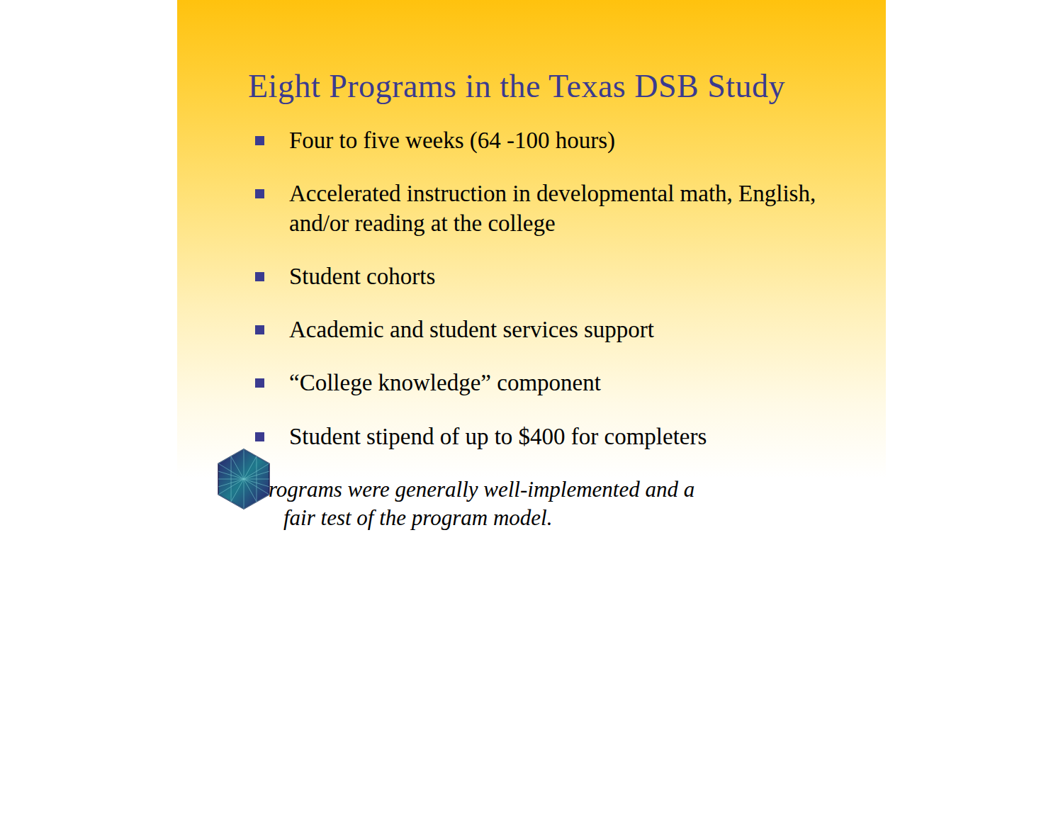Eight Programs in the Texas DSB Study
Four to five weeks (64 -100 hours)
Accelerated instruction in developmental math, English, and/or reading at the college
Student cohorts
Academic and student services support
“College knowledge” component
Student stipend of up to $400 for completers
Programs were generally well-implemented and a fair test of the program model.